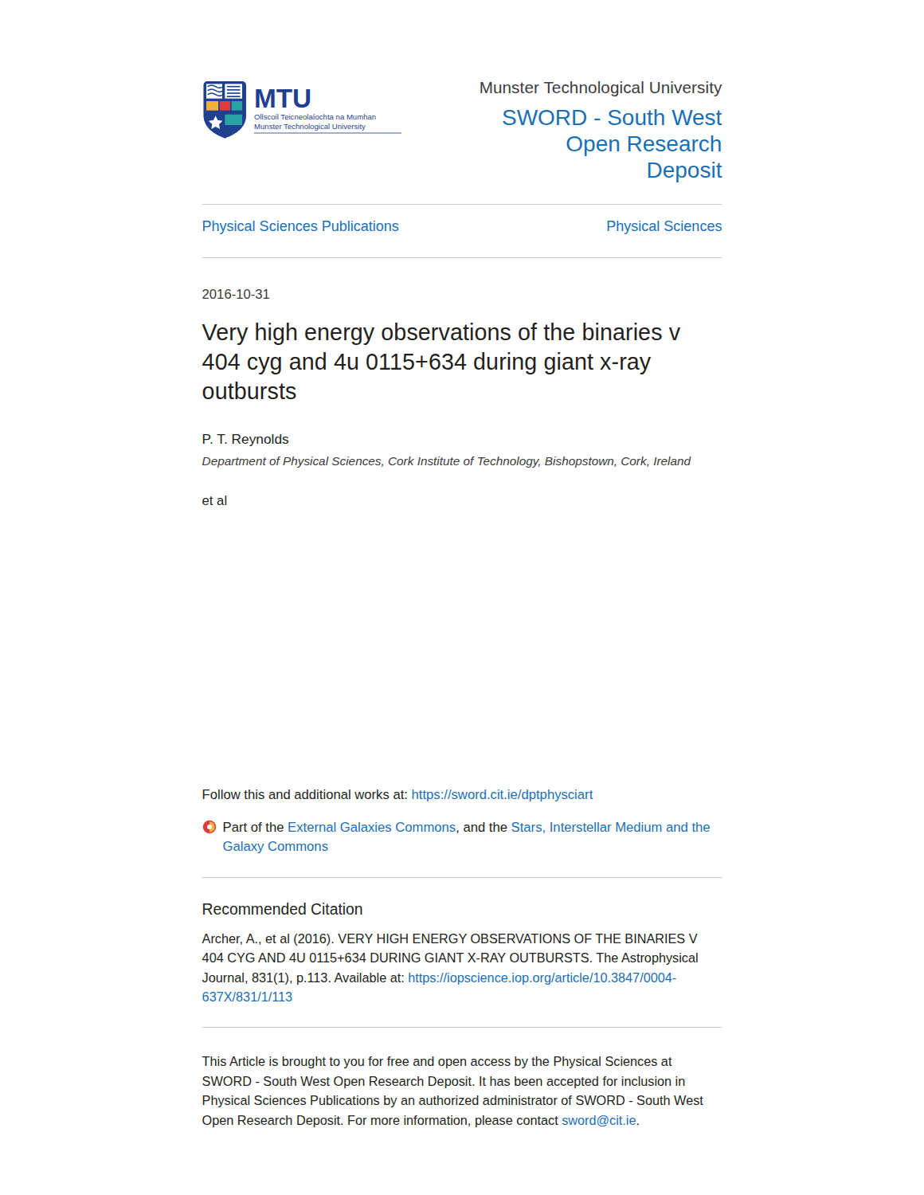MTU Ollscoil Teicneolaíochta na Mumhan Munster Technological University
Munster Technological University
SWORD - South West Open Research
Deposit
Physical Sciences Publications
Physical Sciences
2016-10-31
Very high energy observations of the binaries v 404 cyg and 4u 0115+634 during giant x-ray outbursts
P. T. Reynolds
Department of Physical Sciences, Cork Institute of Technology, Bishopstown, Cork, Ireland
et al
Follow this and additional works at: https://sword.cit.ie/dptphysciart
Part of the External Galaxies Commons, and the Stars, Interstellar Medium and the Galaxy Commons
Recommended Citation
Archer, A., et al (2016). VERY HIGH ENERGY OBSERVATIONS OF THE BINARIES V 404 CYG AND 4U 0115+634 DURING GIANT X-RAY OUTBURSTS. The Astrophysical Journal, 831(1), p.113. Available at: https://iopscience.iop.org/article/10.3847/0004-637X/831/1/113
This Article is brought to you for free and open access by the Physical Sciences at SWORD - South West Open Research Deposit. It has been accepted for inclusion in Physical Sciences Publications by an authorized administrator of SWORD - South West Open Research Deposit. For more information, please contact sword@cit.ie.